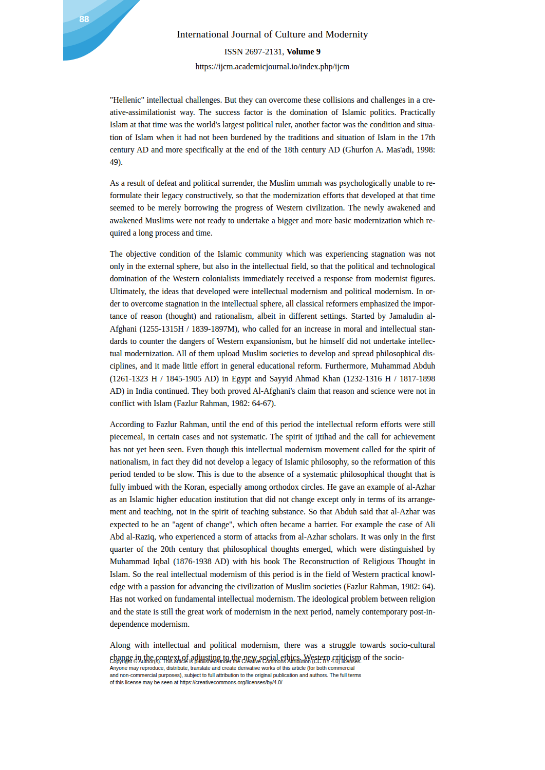88
International Journal of Culture and Modernity
ISSN 2697-2131, Volume 9
https://ijcm.academicjournal.io/index.php/ijcm
"Hellenic" intellectual challenges. But they can overcome these collisions and challenges in a creative-assimilationist way. The success factor is the domination of Islamic politics. Practically Islam at that time was the world's largest political ruler, another factor was the condition and situation of Islam when it had not been burdened by the traditions and situation of Islam in the 17th century AD and more specifically at the end of the 18th century AD (Ghurfon A. Mas'adi, 1998: 49).
As a result of defeat and political surrender, the Muslim ummah was psychologically unable to reformulate their legacy constructively, so that the modernization efforts that developed at that time seemed to be merely borrowing the progress of Western civilization. The newly awakened and awakened Muslims were not ready to undertake a bigger and more basic modernization which required a long process and time.
The objective condition of the Islamic community which was experiencing stagnation was not only in the external sphere, but also in the intellectual field, so that the political and technological domination of the Western colonialists immediately received a response from modernist figures. Ultimately, the ideas that developed were intellectual modernism and political modernism. In order to overcome stagnation in the intellectual sphere, all classical reformers emphasized the importance of reason (thought) and rationalism, albeit in different settings. Started by Jamaludin al-Afghani (1255-1315H / 1839-1897M), who called for an increase in moral and intellectual standards to counter the dangers of Western expansionism, but he himself did not undertake intellectual modernization. All of them upload Muslim societies to develop and spread philosophical disciplines, and it made little effort in general educational reform. Furthermore, Muhammad Abduh (1261-1323 H / 1845-1905 AD) in Egypt and Sayyid Ahmad Khan (1232-1316 H / 1817-1898 AD) in India continued. They both proved Al-Afghani's claim that reason and science were not in conflict with Islam (Fazlur Rahman, 1982: 64-67).
According to Fazlur Rahman, until the end of this period the intellectual reform efforts were still piecemeal, in certain cases and not systematic. The spirit of ijtihad and the call for achievement has not yet been seen. Even though this intellectual modernism movement called for the spirit of nationalism, in fact they did not develop a legacy of Islamic philosophy, so the reformation of this period tended to be slow. This is due to the absence of a systematic philosophical thought that is fully imbued with the Koran, especially among orthodox circles. He gave an example of al-Azhar as an Islamic higher education institution that did not change except only in terms of its arrangement and teaching, not in the spirit of teaching substance. So that Abduh said that al-Azhar was expected to be an "agent of change", which often became a barrier. For example the case of Ali Abd al-Raziq, who experienced a storm of attacks from al-Azhar scholars. It was only in the first quarter of the 20th century that philosophical thoughts emerged, which were distinguished by Muhammad Iqbal (1876-1938 AD) with his book The Reconstruction of Religious Thought in Islam. So the real intellectual modernism of this period is in the field of Western practical knowledge with a passion for advancing the civilization of Muslim societies (Fazlur Rahman, 1982: 64). Has not worked on fundamental intellectual modernism. The ideological problem between religion and the state is still the great work of modernism in the next period, namely contemporary post-independence modernism.
Along with intellectual and political modernism, there was a struggle towards socio-cultural change in the context of adjusting to the new social ethics. Western criticism of the socio-
Copyright © Author(s). This article is published under the Creative Commons Attribution (CC BY 4.0) licenses.
Anyone may reproduce, distribute, translate and create derivative works of this article (for both commercial
and non-commercial purposes), subject to full attribution to the original publication and authors. The full terms
of this license may be seen at https://creativecommons.org/licenses/by/4.0/